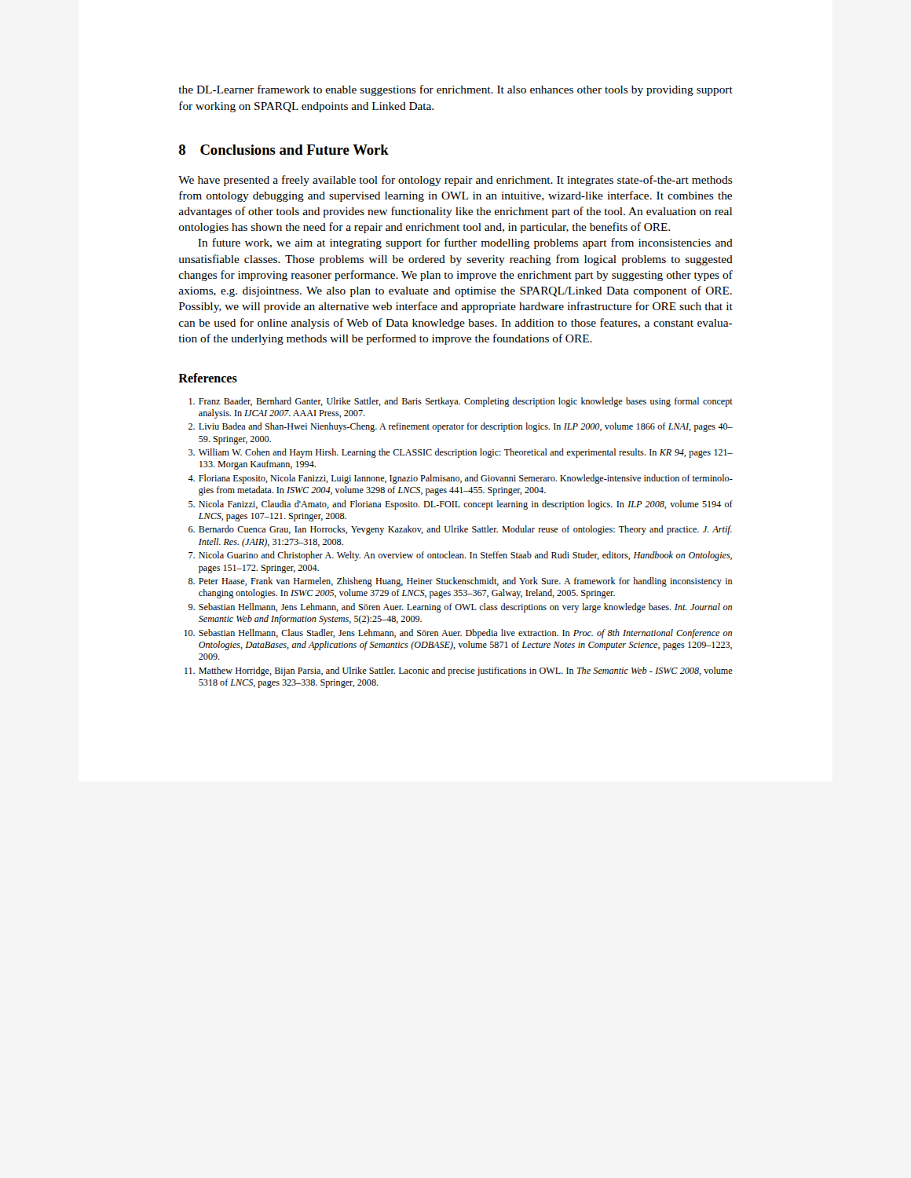the DL-Learner framework to enable suggestions for enrichment. It also enhances other tools by providing support for working on SPARQL endpoints and Linked Data.
8 Conclusions and Future Work
We have presented a freely available tool for ontology repair and enrichment. It integrates state-of-the-art methods from ontology debugging and supervised learning in OWL in an intuitive, wizard-like interface. It combines the advantages of other tools and provides new functionality like the enrichment part of the tool. An evaluation on real ontologies has shown the need for a repair and enrichment tool and, in particular, the benefits of ORE.
In future work, we aim at integrating support for further modelling problems apart from inconsistencies and unsatisfiable classes. Those problems will be ordered by severity reaching from logical problems to suggested changes for improving reasoner performance. We plan to improve the enrichment part by suggesting other types of axioms, e.g. disjointness. We also plan to evaluate and optimise the SPARQL/Linked Data component of ORE. Possibly, we will provide an alternative web interface and appropriate hardware infrastructure for ORE such that it can be used for online analysis of Web of Data knowledge bases. In addition to those features, a constant evaluation of the underlying methods will be performed to improve the foundations of ORE.
References
Franz Baader, Bernhard Ganter, Ulrike Sattler, and Baris Sertkaya. Completing description logic knowledge bases using formal concept analysis. In IJCAI 2007. AAAI Press, 2007.
Liviu Badea and Shan-Hwei Nienhuys-Cheng. A refinement operator for description logics. In ILP 2000, volume 1866 of LNAI, pages 40–59. Springer, 2000.
William W. Cohen and Haym Hirsh. Learning the CLASSIC description logic: Theoretical and experimental results. In KR 94, pages 121–133. Morgan Kaufmann, 1994.
Floriana Esposito, Nicola Fanizzi, Luigi Iannone, Ignazio Palmisano, and Giovanni Semeraro. Knowledge-intensive induction of terminologies from metadata. In ISWC 2004, volume 3298 of LNCS, pages 441–455. Springer, 2004.
Nicola Fanizzi, Claudia d'Amato, and Floriana Esposito. DL-FOIL concept learning in description logics. In ILP 2008, volume 5194 of LNCS, pages 107–121. Springer, 2008.
Bernardo Cuenca Grau, Ian Horrocks, Yevgeny Kazakov, and Ulrike Sattler. Modular reuse of ontologies: Theory and practice. J. Artif. Intell. Res. (JAIR), 31:273–318, 2008.
Nicola Guarino and Christopher A. Welty. An overview of ontoclean. In Steffen Staab and Rudi Studer, editors, Handbook on Ontologies, pages 151–172. Springer, 2004.
Peter Haase, Frank van Harmelen, Zhisheng Huang, Heiner Stuckenschmidt, and York Sure. A framework for handling inconsistency in changing ontologies. In ISWC 2005, volume 3729 of LNCS, pages 353–367, Galway, Ireland, 2005. Springer.
Sebastian Hellmann, Jens Lehmann, and Sören Auer. Learning of OWL class descriptions on very large knowledge bases. Int. Journal on Semantic Web and Information Systems, 5(2):25–48, 2009.
Sebastian Hellmann, Claus Stadler, Jens Lehmann, and Sören Auer. Dbpedia live extraction. In Proc. of 8th International Conference on Ontologies, DataBases, and Applications of Semantics (ODBASE), volume 5871 of Lecture Notes in Computer Science, pages 1209–1223, 2009.
Matthew Horridge, Bijan Parsia, and Ulrike Sattler. Laconic and precise justifications in OWL. In The Semantic Web - ISWC 2008, volume 5318 of LNCS, pages 323–338. Springer, 2008.